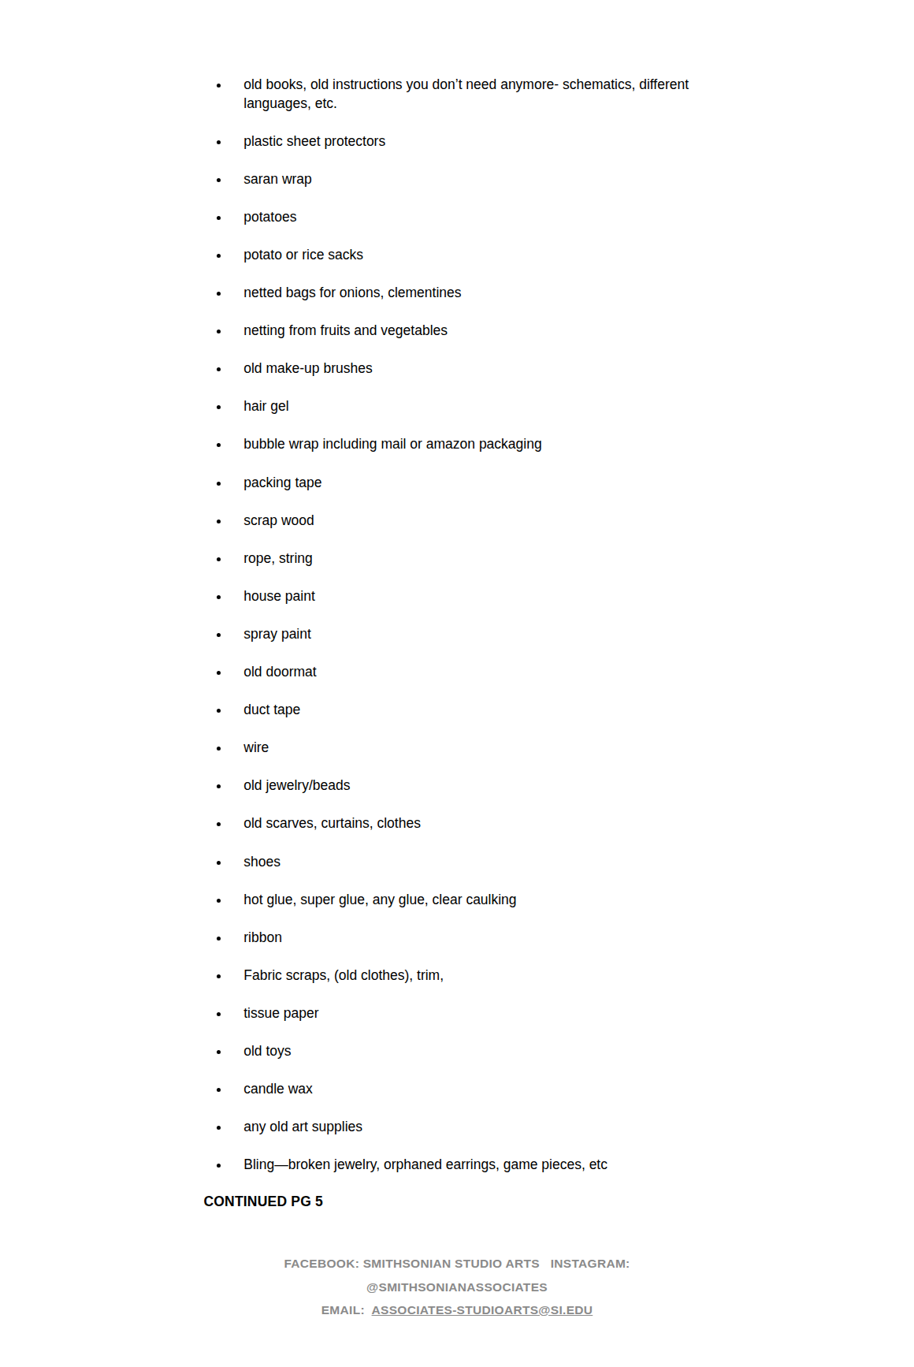old books, old instructions you don’t need anymore- schematics, different languages, etc.
plastic sheet protectors
saran wrap
potatoes
potato or rice sacks
netted bags for onions, clementines
netting from fruits and vegetables
old make-up brushes
hair gel
bubble wrap including mail or amazon packaging
packing tape
scrap wood
rope, string
house paint
spray paint
old doormat
duct tape
wire
old jewelry/beads
old scarves, curtains, clothes
shoes
hot glue, super glue, any glue, clear caulking
ribbon
Fabric scraps, (old clothes), trim,
tissue paper
old toys
candle wax
any old art supplies
Bling—broken jewelry, orphaned earrings, game pieces, etc
CONTINUED PG 5
FACEBOOK: SMITHSONIAN STUDIO ARTS INSTAGRAM: @SMITHSONIANASSOCIATES
EMAIL: ASSOCIATES-STUDIOARTS@SI.EDU